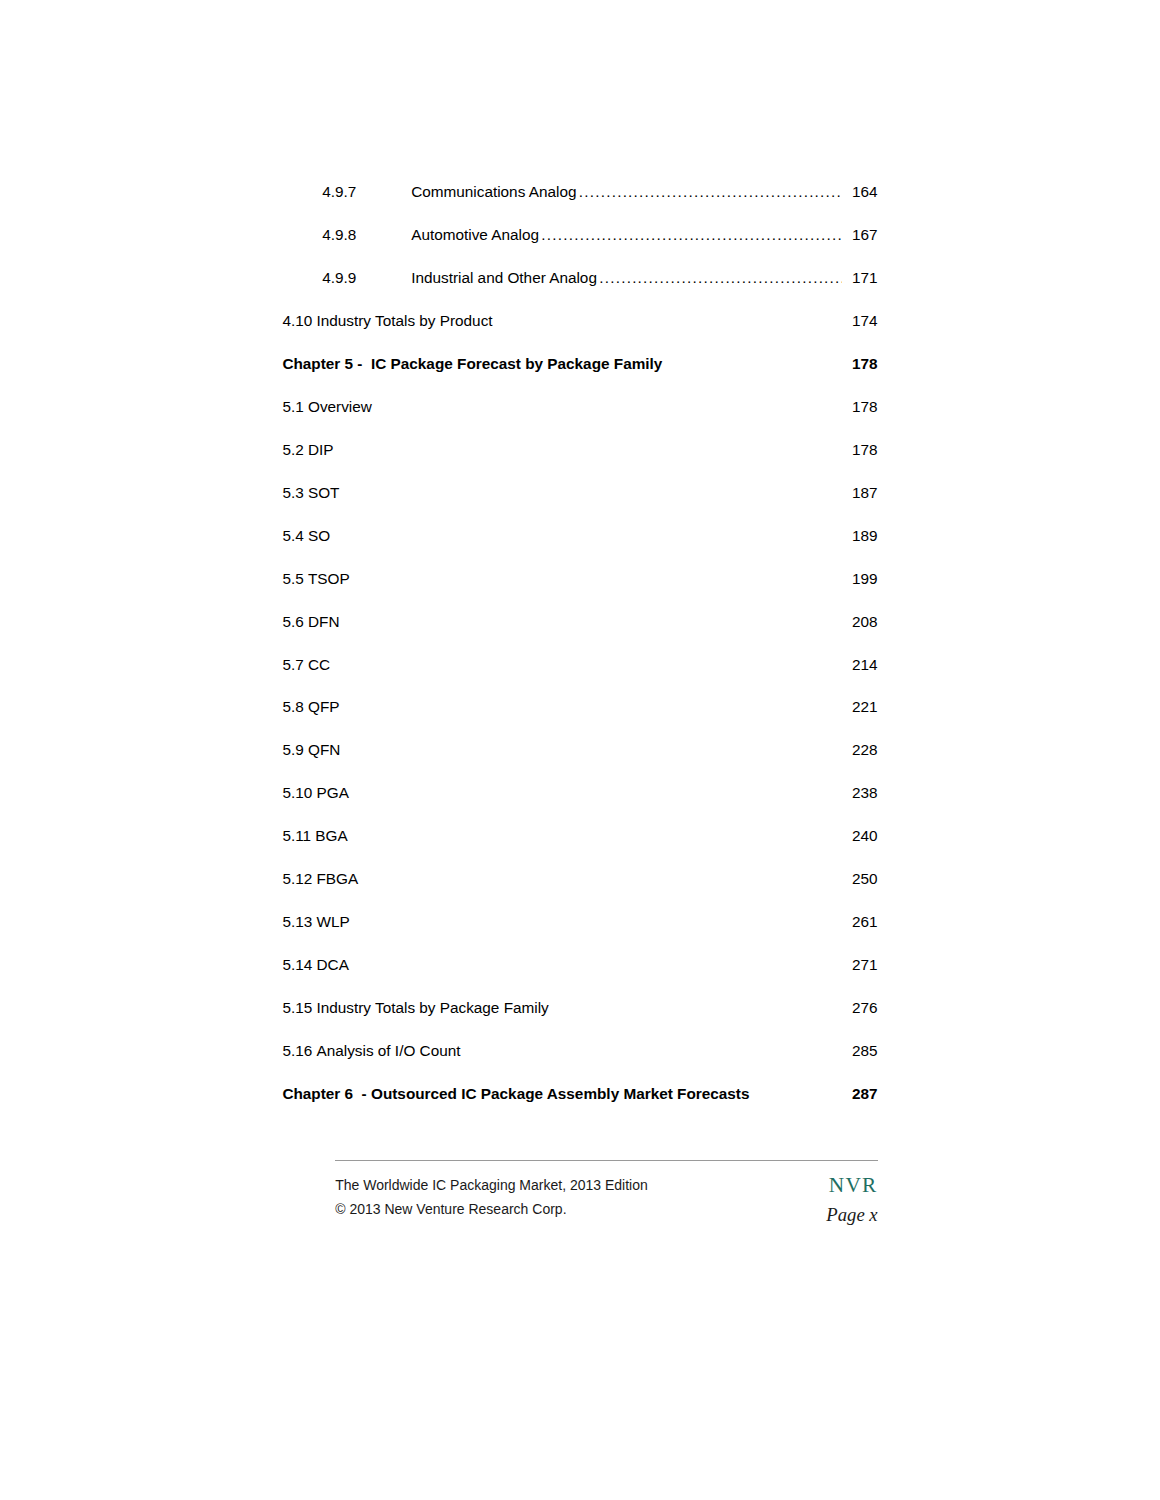4.9.7 Communications Analog 164
4.9.8 Automotive Analog 167
4.9.9 Industrial and Other Analog 171
4.10 Industry Totals by Product 174
Chapter 5 - IC Package Forecast by Package Family 178
5.1 Overview 178
5.2 DIP 178
5.3 SOT 187
5.4 SO 189
5.5 TSOP 199
5.6 DFN 208
5.7 CC 214
5.8 QFP 221
5.9 QFN 228
5.10 PGA 238
5.11 BGA 240
5.12 FBGA 250
5.13 WLP 261
5.14 DCA 271
5.15 Industry Totals by Package Family 276
5.16 Analysis of I/O Count 285
Chapter 6 - Outsourced IC Package Assembly Market Forecasts 287
The Worldwide IC Packaging Market, 2013 Edition
© 2013 New Venture Research Corp.
NVR
Page x